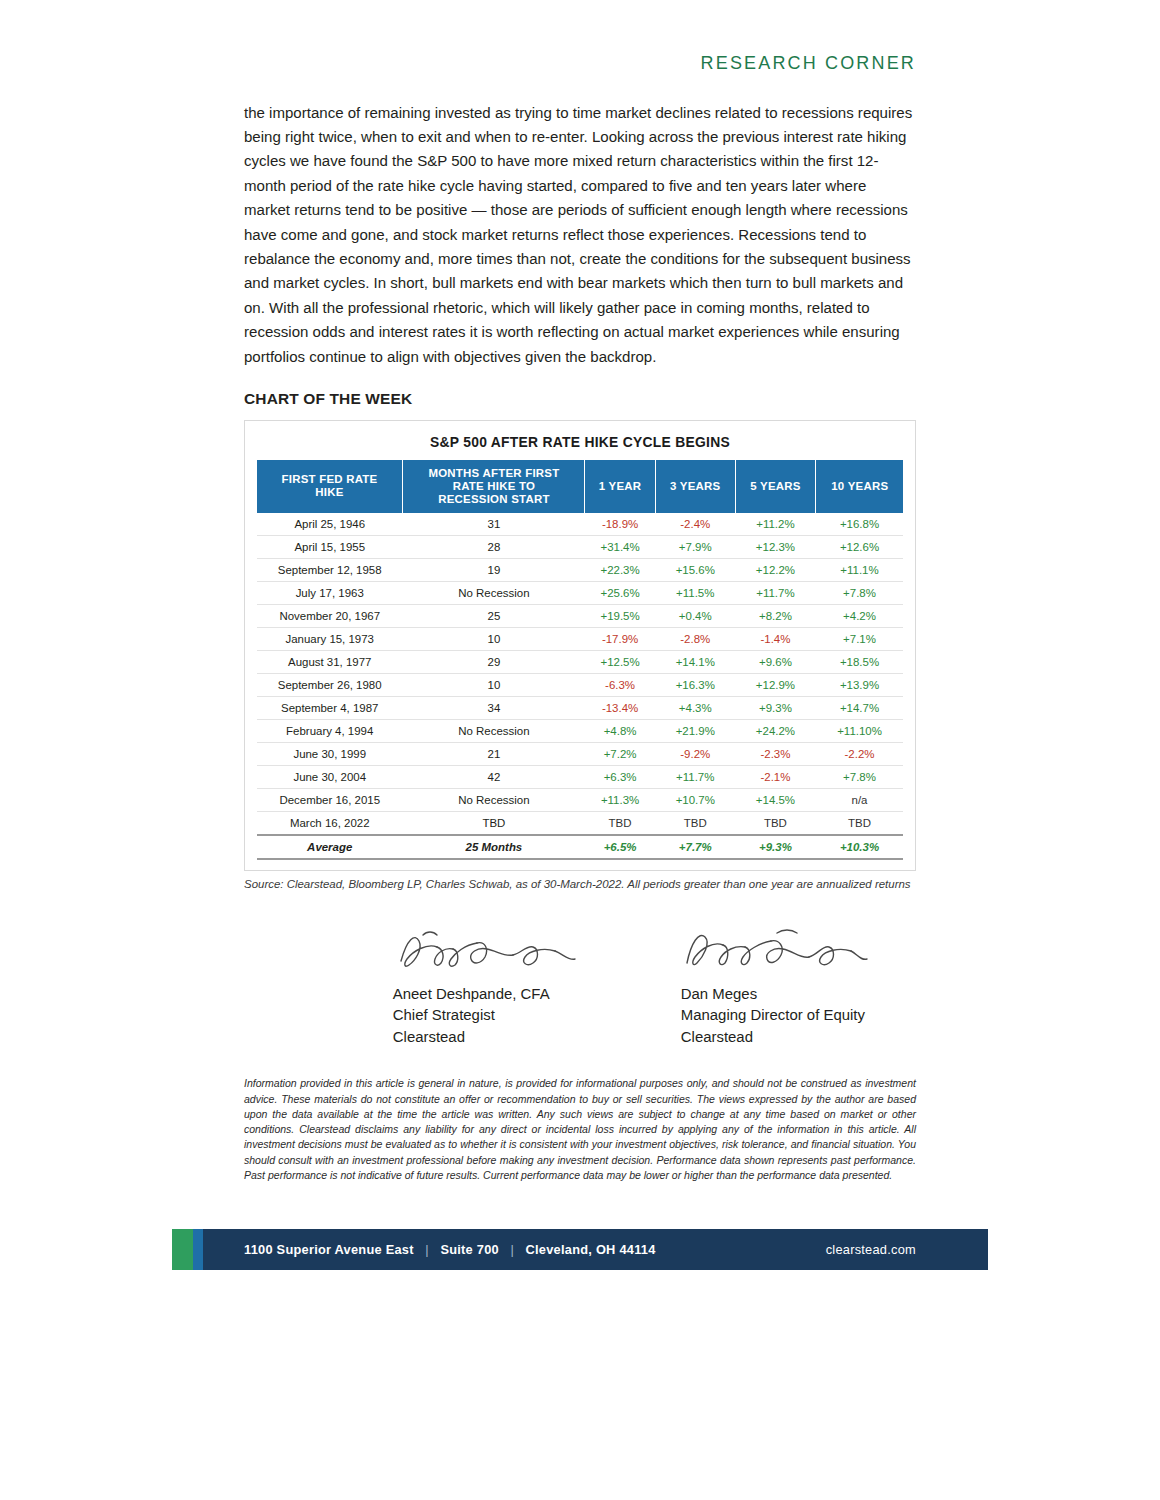RESEARCH CORNER
the importance of remaining invested as trying to time market declines related to recessions requires being right twice, when to exit and when to re-enter. Looking across the previous interest rate hiking cycles we have found the S&P 500 to have more mixed return characteristics within the first 12-month period of the rate hike cycle having started, compared to five and ten years later where market returns tend to be positive — those are periods of sufficient enough length where recessions have come and gone, and stock market returns reflect those experiences. Recessions tend to rebalance the economy and, more times than not, create the conditions for the subsequent business and market cycles. In short, bull markets end with bear markets which then turn to bull markets and on. With all the professional rhetoric, which will likely gather pace in coming months, related to recession odds and interest rates it is worth reflecting on actual market experiences while ensuring portfolios continue to align with objectives given the backdrop.
CHART OF THE WEEK
S&P 500 AFTER RATE HIKE CYCLE BEGINS
| First Fed Rate Hike | Months After First Rate Hike to Recession Start | 1 Year | 3 Years | 5 Years | 10 Years |
| --- | --- | --- | --- | --- | --- |
| April 25, 1946 | 31 | -18.9% | -2.4% | +11.2% | +16.8% |
| April 15, 1955 | 28 | +31.4% | +7.9% | +12.3% | +12.6% |
| September 12, 1958 | 19 | +22.3% | +15.6% | +12.2% | +11.1% |
| July 17, 1963 | No Recession | +25.6% | +11.5% | +11.7% | +7.8% |
| November 20, 1967 | 25 | +19.5% | +0.4% | +8.2% | +4.2% |
| January 15, 1973 | 10 | -17.9% | -2.8% | -1.4% | +7.1% |
| August 31, 1977 | 29 | +12.5% | +14.1% | +9.6% | +18.5% |
| September 26, 1980 | 10 | -6.3% | +16.3% | +12.9% | +13.9% |
| September 4, 1987 | 34 | -13.4% | +4.3% | +9.3% | +14.7% |
| February 4, 1994 | No Recession | +4.8% | +21.9% | +24.2% | +11.10% |
| June 30, 1999 | 21 | +7.2% | -9.2% | -2.3% | -2.2% |
| June 30, 2004 | 42 | +6.3% | +11.7% | -2.1% | +7.8% |
| December 16, 2015 | No Recession | +11.3% | +10.7% | +14.5% | n/a |
| March 16, 2022 | TBD | TBD | TBD | TBD | TBD |
| Average | 25 Months | +6.5% | +7.7% | +9.3% | +10.3% |
Source: Clearstead, Bloomberg LP, Charles Schwab, as of 30-March-2022. All periods greater than one year are annualized returns
Aneet Deshpande, CFA
Chief Strategist
Clearstead
Dan Meges
Managing Director of Equity
Clearstead
Information provided in this article is general in nature, is provided for informational purposes only, and should not be construed as investment advice. These materials do not constitute an offer or recommendation to buy or sell securities. The views expressed by the author are based upon the data available at the time the article was written. Any such views are subject to change at any time based on market or other conditions. Clearstead disclaims any liability for any direct or incidental loss incurred by applying any of the information in this article. All investment decisions must be evaluated as to whether it is consistent with your investment objectives, risk tolerance, and financial situation. You should consult with an investment professional before making any investment decision. Performance data shown represents past performance. Past performance is not indicative of future results. Current performance data may be lower or higher than the performance data presented.
1100 Superior Avenue East|Suite 700|Cleveland, OH 44114
clearstead.com